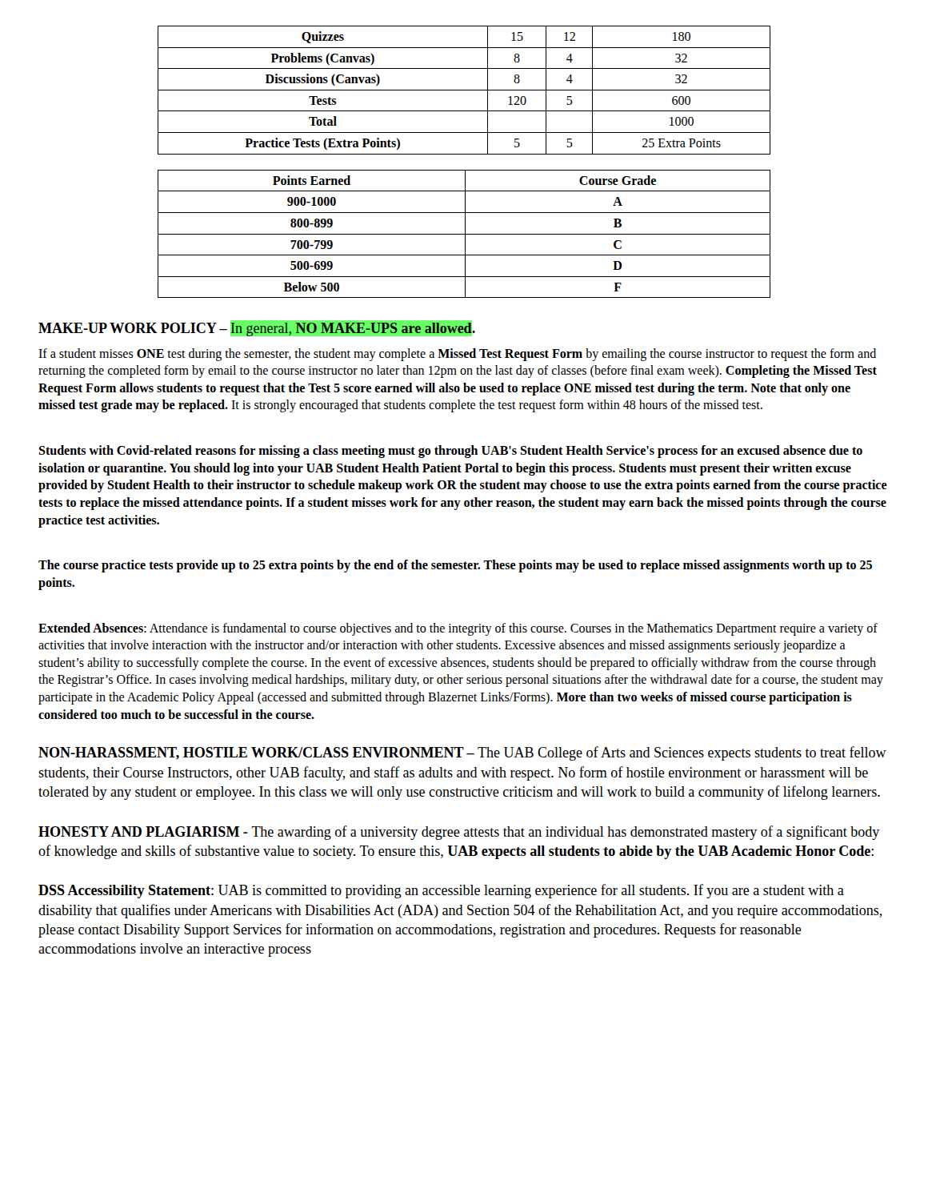| Quizzes | 15 | 12 | 180 |
| Problems (Canvas) | 8 | 4 | 32 |
| Discussions (Canvas) | 8 | 4 | 32 |
| Tests | 120 | 5 | 600 |
| Total | | | 1000 |
| Practice Tests (Extra Points) | 5 | 5 | 25 Extra Points |
| Points Earned | Course Grade |
| 900-1000 | A |
| 800-899 | B |
| 700-799 | C |
| 500-699 | D |
| Below 500 | F |
MAKE-UP WORK POLICY – In general, NO MAKE-UPS are allowed.
If a student misses ONE test during the semester, the student may complete a Missed Test Request Form by emailing the course instructor to request the form and returning the completed form by email to the course instructor no later than 12pm on the last day of classes (before final exam week). Completing the Missed Test Request Form allows students to request that the Test 5 score earned will also be used to replace ONE missed test during the term. Note that only one missed test grade may be replaced. It is strongly encouraged that students complete the test request form within 48 hours of the missed test.
Students with Covid-related reasons for missing a class meeting must go through UAB's Student Health Service's process for an excused absence due to isolation or quarantine. You should log into your UAB Student Health Patient Portal to begin this process. Students must present their written excuse provided by Student Health to their instructor to schedule makeup work OR the student may choose to use the extra points earned from the course practice tests to replace the missed attendance points. If a student misses work for any other reason, the student may earn back the missed points through the course practice test activities.
The course practice tests provide up to 25 extra points by the end of the semester. These points may be used to replace missed assignments worth up to 25 points.
Extended Absences: Attendance is fundamental to course objectives and to the integrity of this course. Courses in the Mathematics Department require a variety of activities that involve interaction with the instructor and/or interaction with other students. Excessive absences and missed assignments seriously jeopardize a student’s ability to successfully complete the course. In the event of excessive absences, students should be prepared to officially withdraw from the course through the Registrar’s Office. In cases involving medical hardships, military duty, or other serious personal situations after the withdrawal date for a course, the student may participate in the Academic Policy Appeal (accessed and submitted through Blazernet Links/Forms). More than two weeks of missed course participation is considered too much to be successful in the course.
NON-HARASSMENT, HOSTILE WORK/CLASS ENVIRONMENT – The UAB College of Arts and Sciences expects students to treat fellow students, their Course Instructors, other UAB faculty, and staff as adults and with respect. No form of hostile environment or harassment will be tolerated by any student or employee. In this class we will only use constructive criticism and will work to build a community of lifelong learners.
HONESTY AND PLAGIARISM - The awarding of a university degree attests that an individual has demonstrated mastery of a significant body of knowledge and skills of substantive value to society. To ensure this, UAB expects all students to abide by the UAB Academic Honor Code:
DSS Accessibility Statement: UAB is committed to providing an accessible learning experience for all students. If you are a student with a disability that qualifies under Americans with Disabilities Act (ADA) and Section 504 of the Rehabilitation Act, and you require accommodations, please contact Disability Support Services for information on accommodations, registration and procedures. Requests for reasonable accommodations involve an interactive process